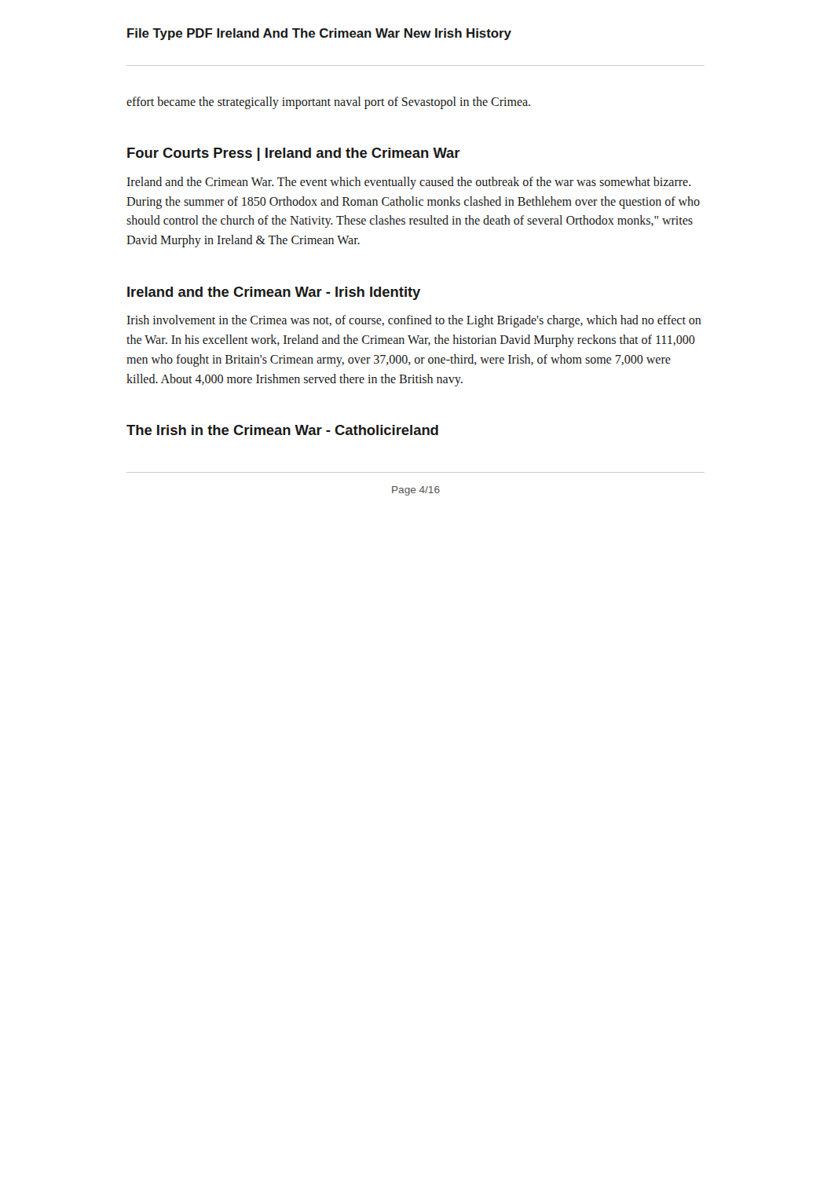File Type PDF Ireland And The Crimean War New Irish History
effort became the strategically important naval port of Sevastopol in the Crimea.
Four Courts Press | Ireland and the Crimean War
Ireland and the Crimean War. The event which eventually caused the outbreak of the war was somewhat bizarre. During the summer of 1850 Orthodox and Roman Catholic monks clashed in Bethlehem over the question of who should control the church of the Nativity. These clashes resulted in the death of several Orthodox monks," writes David Murphy in Ireland & The Crimean War.
Ireland and the Crimean War - Irish Identity
Irish involvement in the Crimea was not, of course, confined to the Light Brigade's charge, which had no effect on the War. In his excellent work, Ireland and the Crimean War, the historian David Murphy reckons that of 111,000 men who fought in Britain's Crimean army, over 37,000, or one-third, were Irish, of whom some 7,000 were killed. About 4,000 more Irishmen served there in the British navy.
The Irish in the Crimean War - Catholicireland
Page 4/16